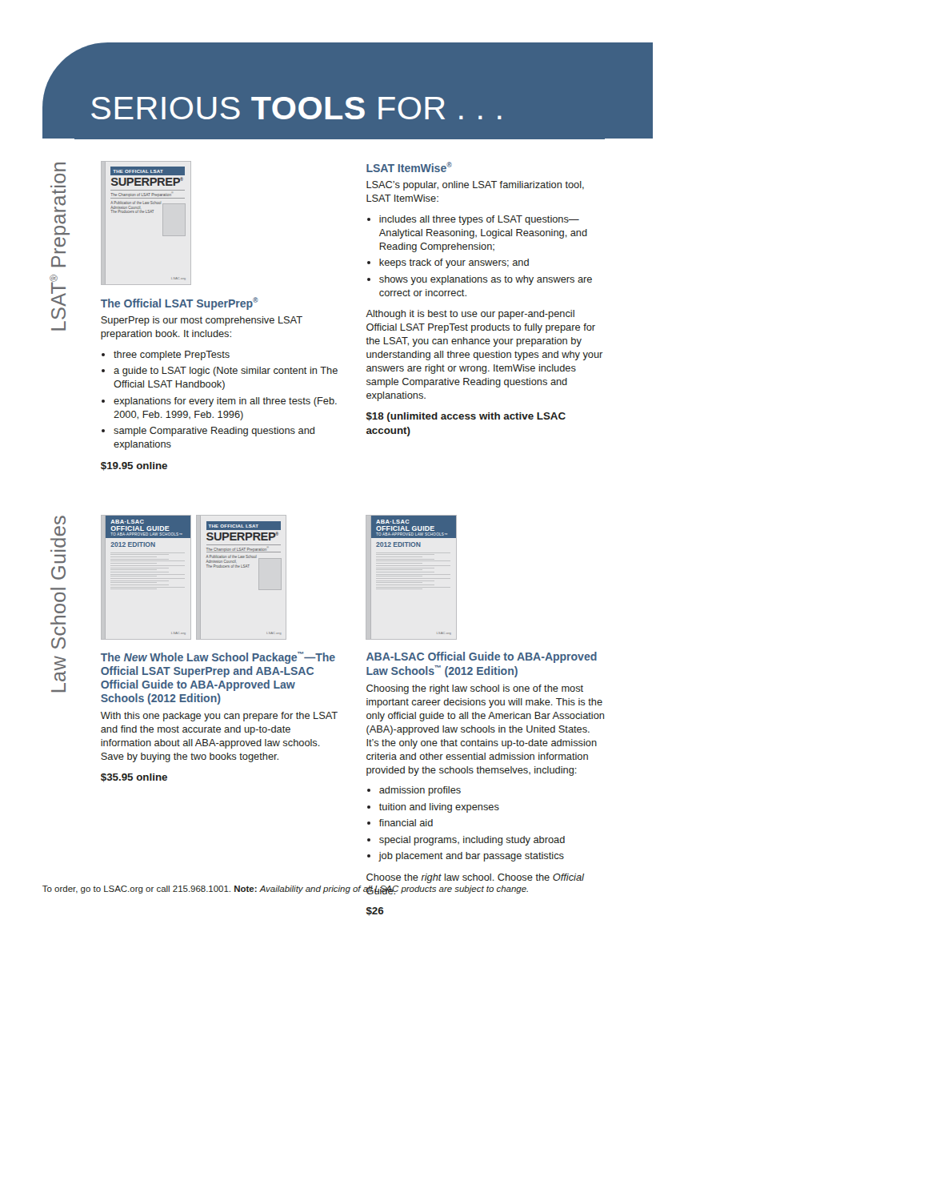SERIOUS TOOLS FOR . . .
LSAT® Preparation
THE OFFICIAL LSAT
SUPERPREP®
The Champion of LSAT Preparation®
A Publication of the Law School Admission Council,
The Producers of the LSAT
LSAC.org
The Official LSAT SuperPrep®
SuperPrep is our most comprehensive LSAT preparation book. It includes:
three complete PrepTests
a guide to LSAT logic (Note similar content in The Official LSAT Handbook)
explanations for every item in all three tests (Feb. 2000, Feb. 1999, Feb. 1996)
sample Comparative Reading questions and explanations
$19.95 online
LSAT ItemWise®
LSAC’s popular, online LSAT familiarization tool, LSAT ItemWise:
includes all three types of LSAT questions—Analytical Reasoning, Logical Reasoning, and Reading Comprehension;
keeps track of your answers; and
shows you explanations as to why answers are correct or incorrect.
Although it is best to use our paper-and-pencil Official LSAT PrepTest products to fully prepare for the LSAT, you can enhance your preparation by understanding all three question types and why your answers are right or wrong. ItemWise includes sample Comparative Reading questions and explanations.
$18 (unlimited access with active LSAC account)
Law School Guides
ABA·LSAC
OFFICIAL GUIDE
TO ABA-APPROVED LAW SCHOOLS™
2012 EDITION
LSAC.org
THE OFFICIAL LSAT
SUPERPREP®
The Champion of LSAT Preparation®
A Publication of the Law School Admission Council,
The Producers of the LSAT
LSAC.org
The New Whole Law School Package™—The Official LSAT SuperPrep and ABA-LSAC Official Guide to ABA-Approved Law Schools (2012 Edition)
With this one package you can prepare for the LSAT and find the most accurate and up-to-date information about all ABA-approved law schools. Save by buying the two books together.
$35.95 online
ABA·LSAC
OFFICIAL GUIDE
TO ABA-APPROVED LAW SCHOOLS™
2012 EDITION
LSAC.org
ABA-LSAC Official Guide to ABA-Approved Law Schools™ (2012 Edition)
Choosing the right law school is one of the most important career decisions you will make. This is the only official guide to all the American Bar Association (ABA)-approved law schools in the United States. It’s the only one that contains up-to-date admission criteria and other essential admission information provided by the schools themselves, including:
admission profiles
tuition and living expenses
financial aid
special programs, including study abroad
job placement and bar passage statistics
Choose the right law school. Choose the Official Guide.
$26
To order, go to LSAC.org or call 215.968.1001. Note: Availability and pricing of all LSAC products are subject to change.